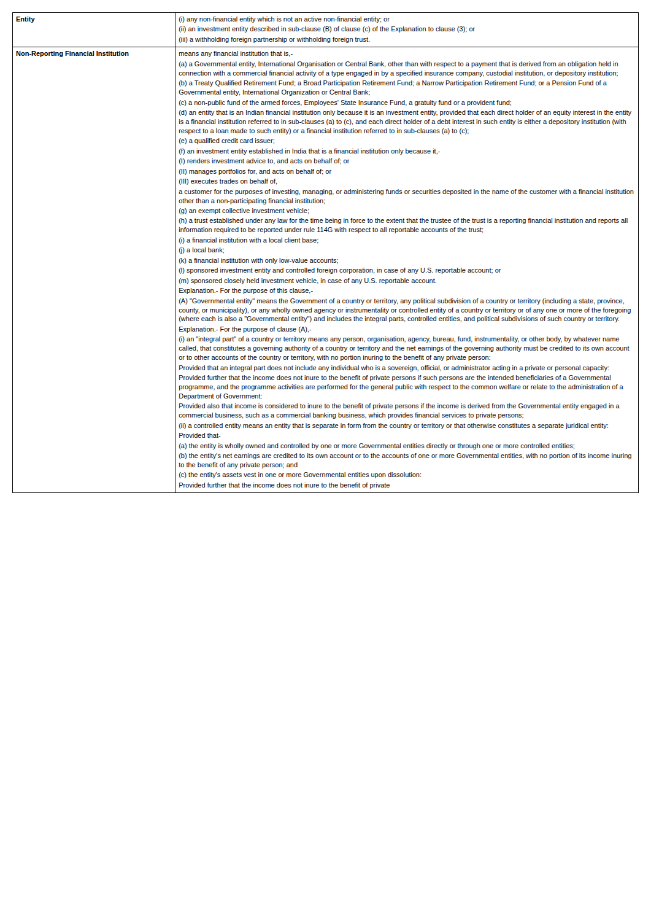| Entity | (i) any non-financial entity which is not an active non-financial entity; or (ii) an investment entity described in sub-clause (B) of clause (c) of the Explanation to clause (3); or (iii) a withholding foreign partnership or withholding foreign trust. |
| Non-Reporting Financial Institution | means any financial institution that is,- (a) a Governmental entity, International Organisation or Central Bank, other than with respect to a payment that is derived from an obligation held in connection with a commercial financial activity of a type engaged in by a specified insurance company, custodial institution, or depository institution; (b) a Treaty Qualified Retirement Fund; a Broad Participation Retirement Fund; a Narrow Participation Retirement Fund; or a Pension Fund of a Governmental entity, International Organization or Central Bank; (c) a non-public fund of the armed forces, Employees' State Insurance Fund, a gratuity fund or a provident fund; (d) an entity that is an Indian financial institution only because it is an investment entity, provided that each direct holder of an equity interest in the entity is a financial institution referred to in sub-clauses (a) to (c), and each direct holder of a debt interest in such entity is either a depository institution (with respect to a loan made to such entity) or a financial institution referred to in sub-clauses (a) to (c); (e) a qualified credit card issuer; (f) an investment entity established in India that is a financial institution only because it,- (I) renders investment advice to, and acts on behalf of; or (II) manages portfolios for, and acts on behalf of; or (III) executes trades on behalf of, a customer for the purposes of investing, managing, or administering funds or securities deposited in the name of the customer with a financial institution other than a non-participating financial institution; (g) an exempt collective investment vehicle; (h) a trust established under any law for the time being in force to the extent that the trustee of the trust is a reporting financial institution and reports all information required to be reported under rule 114G with respect to all reportable accounts of the trust; (i) a financial institution with a local client base; (j) a local bank; (k) a financial institution with only low-value accounts; (l) sponsored investment entity and controlled foreign corporation, in case of any U.S. reportable account; or (m) sponsored closely held investment vehicle, in case of any U.S. reportable account. Explanation.- For the purpose of this clause,- (A) "Governmental entity" means the Government of a country or territory, any political subdivision of a country or territory (including a state, province, county, or municipality), or any wholly owned agency or instrumentality or controlled entity of a country or territory or of any one or more of the foregoing (where each is also a "Governmental entity") and includes the integral parts, controlled entities, and political subdivisions of such country or territory. Explanation.- For the purpose of clause (A),- (i) an "integral part" of a country or territory means any person, organisation, agency, bureau, fund, instrumentality, or other body, by whatever name called, that constitutes a governing authority of a country or territory and the net earnings of the governing authority must be credited to its own account or to other accounts of the country or territory, with no portion inuring to the benefit of any private person: Provided that an integral part does not include any individual who is a sovereign, official, or administrator acting in a private or personal capacity: Provided further that the income does not inure to the benefit of private persons if such persons are the intended beneficiaries of a Governmental programme, and the programme activities are performed for the general public with respect to the common welfare or relate to the administration of a Department of Government: Provided also that income is considered to inure to the benefit of private persons if the income is derived from the Governmental entity engaged in a commercial business, such as a commercial banking business, which provides financial services to private persons; (ii) a controlled entity means an entity that is separate in form from the country or territory or that otherwise constitutes a separate juridical entity: Provided that- (a) the entity is wholly owned and controlled by one or more Governmental entities directly or through one or more controlled entities; (b) the entity's net earnings are credited to its own account or to the accounts of one or more Governmental entities, with no portion of its income inuring to the benefit of any private person; and (c) the entity's assets vest in one or more Governmental entities upon dissolution: Provided further that the income does not inure to the benefit of private |